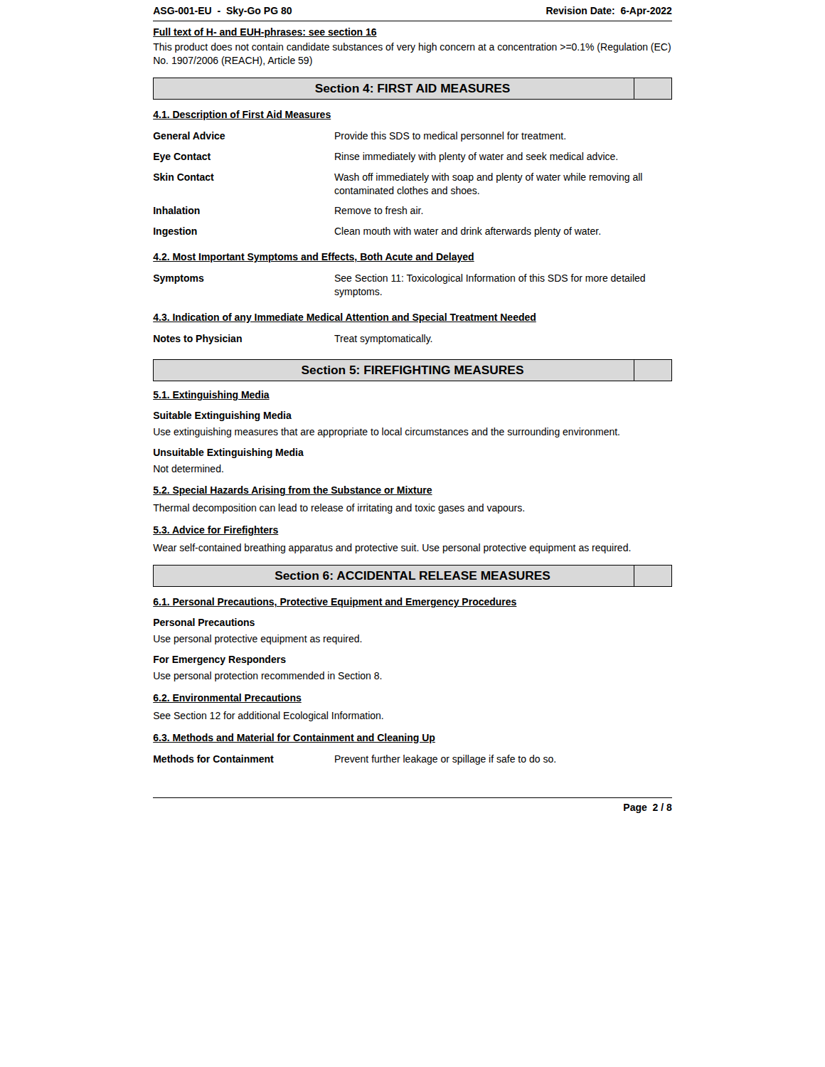ASG-001-EU - Sky-Go PG 80
Revision Date: 6-Apr-2022
Full text of H- and EUH-phrases: see section 16
This product does not contain candidate substances of very high concern at a concentration >=0.1% (Regulation (EC) No. 1907/2006 (REACH), Article 59)
Section 4: FIRST AID MEASURES
4.1. Description of First Aid Measures
| General Advice | Provide this SDS to medical personnel for treatment. |
| Eye Contact | Rinse immediately with plenty of water and seek medical advice. |
| Skin Contact | Wash off immediately with soap and plenty of water while removing all contaminated clothes and shoes. |
| Inhalation | Remove to fresh air. |
| Ingestion | Clean mouth with water and drink afterwards plenty of water. |
4.2. Most Important Symptoms and Effects, Both Acute and Delayed
| Symptoms | See Section 11: Toxicological Information of this SDS for more detailed symptoms. |
4.3. Indication of any Immediate Medical Attention and Special Treatment Needed
| Notes to Physician | Treat symptomatically. |
Section 5: FIREFIGHTING MEASURES
5.1. Extinguishing Media
Suitable Extinguishing Media
Use extinguishing measures that are appropriate to local circumstances and the surrounding environment.
Unsuitable Extinguishing Media
Not determined.
5.2. Special Hazards Arising from the Substance or Mixture
Thermal decomposition can lead to release of irritating and toxic gases and vapours.
5.3. Advice for Firefighters
Wear self-contained breathing apparatus and protective suit. Use personal protective equipment as required.
Section 6: ACCIDENTAL RELEASE MEASURES
6.1. Personal Precautions, Protective Equipment and Emergency Procedures
Personal Precautions
Use personal protective equipment as required.
For Emergency Responders
Use personal protection recommended in Section 8.
6.2. Environmental Precautions
See Section 12 for additional Ecological Information.
6.3. Methods and Material for Containment and Cleaning Up
| Methods for Containment | Prevent further leakage or spillage if safe to do so. |
Page 2 / 8